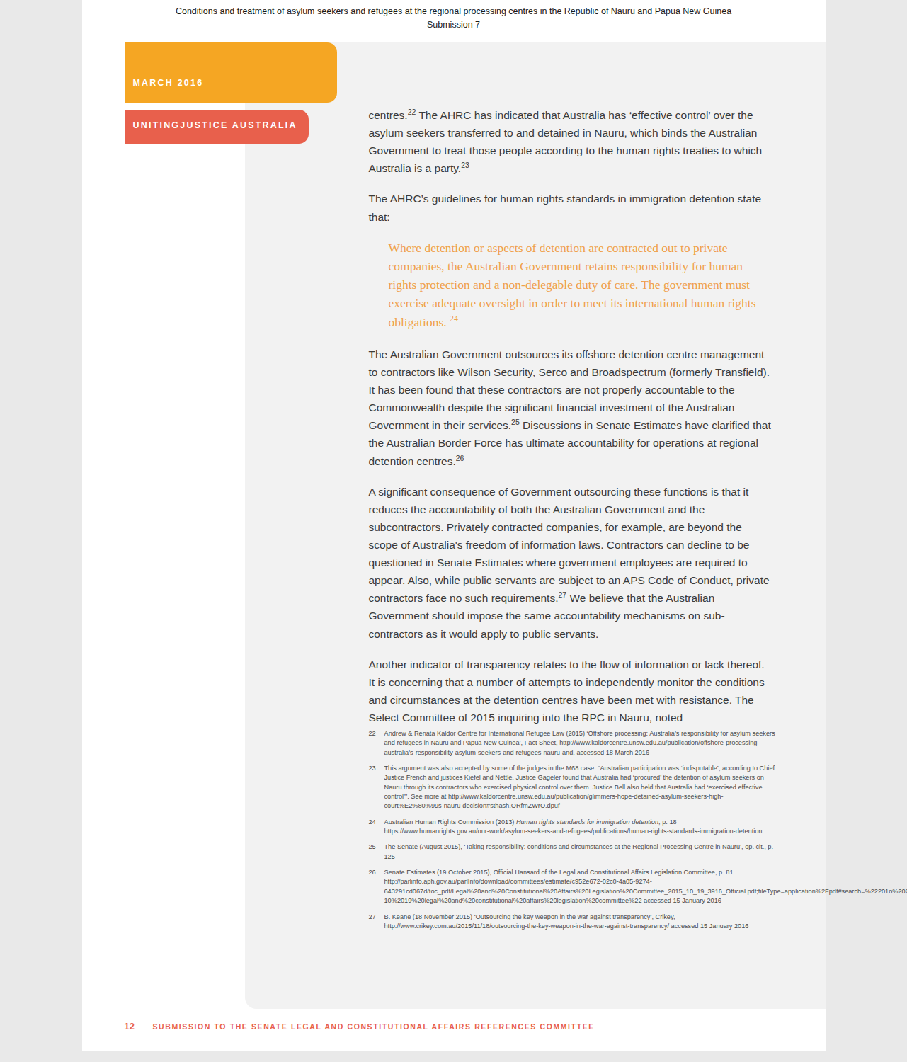Conditions and treatment of asylum seekers and refugees at the regional processing centres in the Republic of Nauru and Papua New Guinea
Submission 7
March 2016
UnitingJustice Australia
centres.22 The AHRC has indicated that Australia has ‘effective control’ over the asylum seekers transferred to and detained in Nauru, which binds the Australian Government to treat those people according to the human rights treaties to which Australia is a party.23
The AHRC’s guidelines for human rights standards in immigration detention state that:
Where detention or aspects of detention are contracted out to private companies, the Australian Government retains responsibility for human rights protection and a non-delegable duty of care. The government must exercise adequate oversight in order to meet its international human rights obligations. 24
The Australian Government outsources its offshore detention centre management to contractors like Wilson Security, Serco and Broadspectrum (formerly Transfield). It has been found that these contractors are not properly accountable to the Commonwealth despite the significant financial investment of the Australian Government in their services.25 Discussions in Senate Estimates have clarified that the Australian Border Force has ultimate accountability for operations at regional detention centres.26
A significant consequence of Government outsourcing these functions is that it reduces the accountability of both the Australian Government and the subcontractors. Privately contracted companies, for example, are beyond the scope of Australia's freedom of information laws. Contractors can decline to be questioned in Senate Estimates where government employees are required to appear. Also, while public servants are subject to an APS Code of Conduct, private contractors face no such requirements.27 We believe that the Australian Government should impose the same accountability mechanisms on sub-contractors as it would apply to public servants.
Another indicator of transparency relates to the flow of information or lack thereof. It is concerning that a number of attempts to independently monitor the conditions and circumstances at the detention centres have been met with resistance. The Select Committee of 2015 inquiring into the RPC in Nauru, noted
22
Andrew & Renata Kaldor Centre for International Refugee Law (2015) ‘Offshore processing: Australia’s responsibility for asylum seekers and refugees in Nauru and Papua New Guinea’, Fact Sheet, http://www.kaldorcentre.unsw.edu.au/publication/offshore-processing-australia's-responsibility-asylum-seekers-and-refugees-nauru-and, accessed 18 March 2016
23
This argument was also accepted by some of the judges in the M68 case: “Australian participation was ‘indisputable’, according to Chief Justice French and justices Kiefel and Nettle. Justice Gageler found that Australia had ‘procured’ the detention of asylum seekers on Nauru through its contractors who exercised physical control over them. Justice Bell also held that Australia had ‘exercised effective control’”. See more at http://www.kaldorcentre.unsw.edu.au/publication/glimmers-hope-detained-asylum-seekers-high-court%E2%80%99s-nauru-decision#sthash.ORfmZWrO.dpuf
24
Australian Human Rights Commission (2013) Human rights standards for immigration detention, p. 18 https://www.humanrights.gov.au/our-work/asylum-seekers-and-refugees/publications/human-rights-standards-immigration-detention
25
The Senate (August 2015), ‘Taking responsibility: conditions and circumstances at the Regional Processing Centre in Nauru’, op. cit., p. 125
26
Senate Estimates (19 October 2015), Official Hansard of the Legal and Constitutional Affairs Legislation Committee, p. 81 http://parlinfo.aph.gov.au/parlInfo/download/committees/estimate/c952e672-02c0-4a05-9274-643291cd067d/toc_pdf/Legal%20and%20Constitutional%20Affairs%20Legislation%20Committee_2015_10_19_3916_Official.pdf;fileType=application%2Fpdf#search=%22201o%202015%20 10%2019%20legal%20and%20constitutional%20affairs%20legislation%20committee%22 accessed 15 January 2016
27
B. Keane (18 November 2015) ‘Outsourcing the key weapon in the war against transparency’, Crikey, http://www.crikey.com.au/2015/11/18/outsourcing-the-key-weapon-in-the-war-against-transparency/ accessed 15 January 2016
12
Submission to the Senate Legal and Constitutional Affairs References Committee